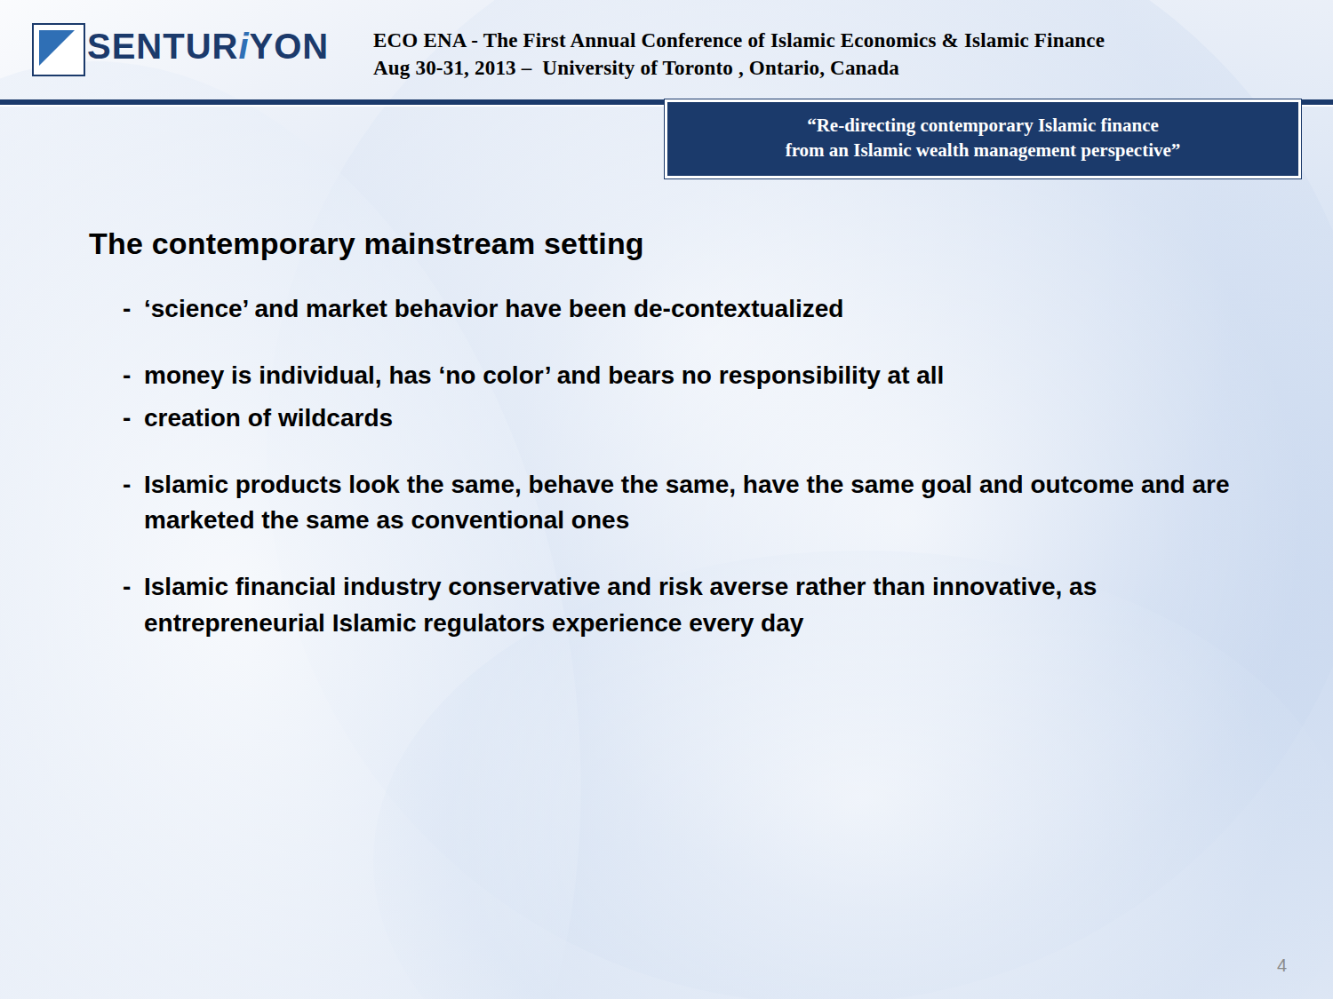SENTURi YON
ECO ENA - The First Annual Conference of Islamic Economics & Islamic Finance
Aug 30-31, 2013 – University of Toronto , Ontario, Canada
“Re-directing contemporary Islamic finance
from an Islamic wealth management perspective”
The contemporary mainstream setting
‘science’ and market behavior have been de-contextualized
money is individual, has ‘no color’ and bears no responsibility at all
creation of wildcards
Islamic products look the same, behave the same, have the same goal and outcome and are marketed the same as conventional ones
Islamic financial industry conservative and risk averse rather than innovative, as entrepreneurial Islamic regulators experience every day
4